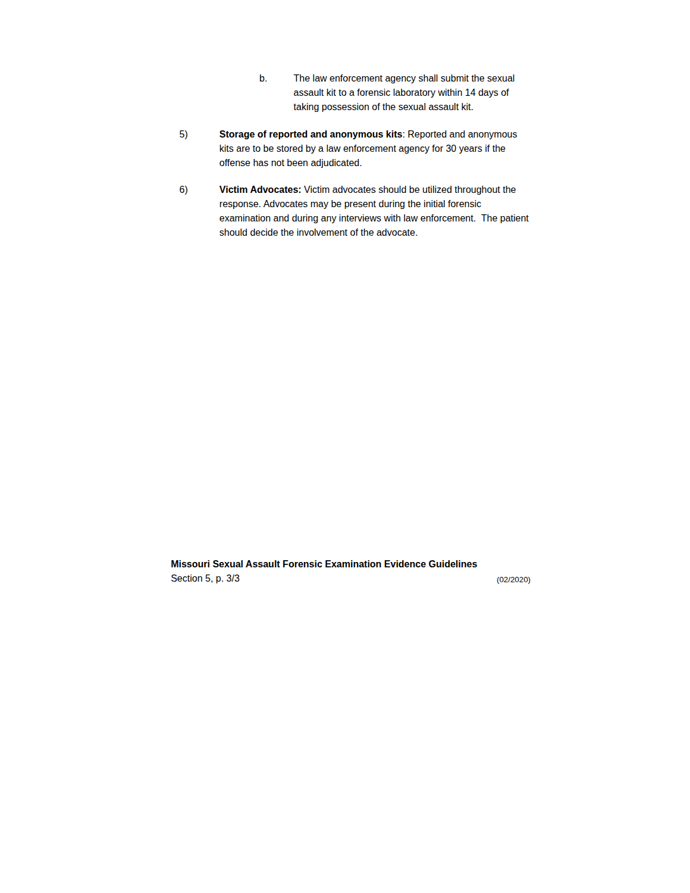b. The law enforcement agency shall submit the sexual assault kit to a forensic laboratory within 14 days of taking possession of the sexual assault kit.
5) Storage of reported and anonymous kits: Reported and anonymous kits are to be stored by a law enforcement agency for 30 years if the offense has not been adjudicated.
6) Victim Advocates: Victim advocates should be utilized throughout the response. Advocates may be present during the initial forensic examination and during any interviews with law enforcement. The patient should decide the involvement of the advocate.
Missouri Sexual Assault Forensic Examination Evidence Guidelines
Section 5, p. 3/3 (02/2020)